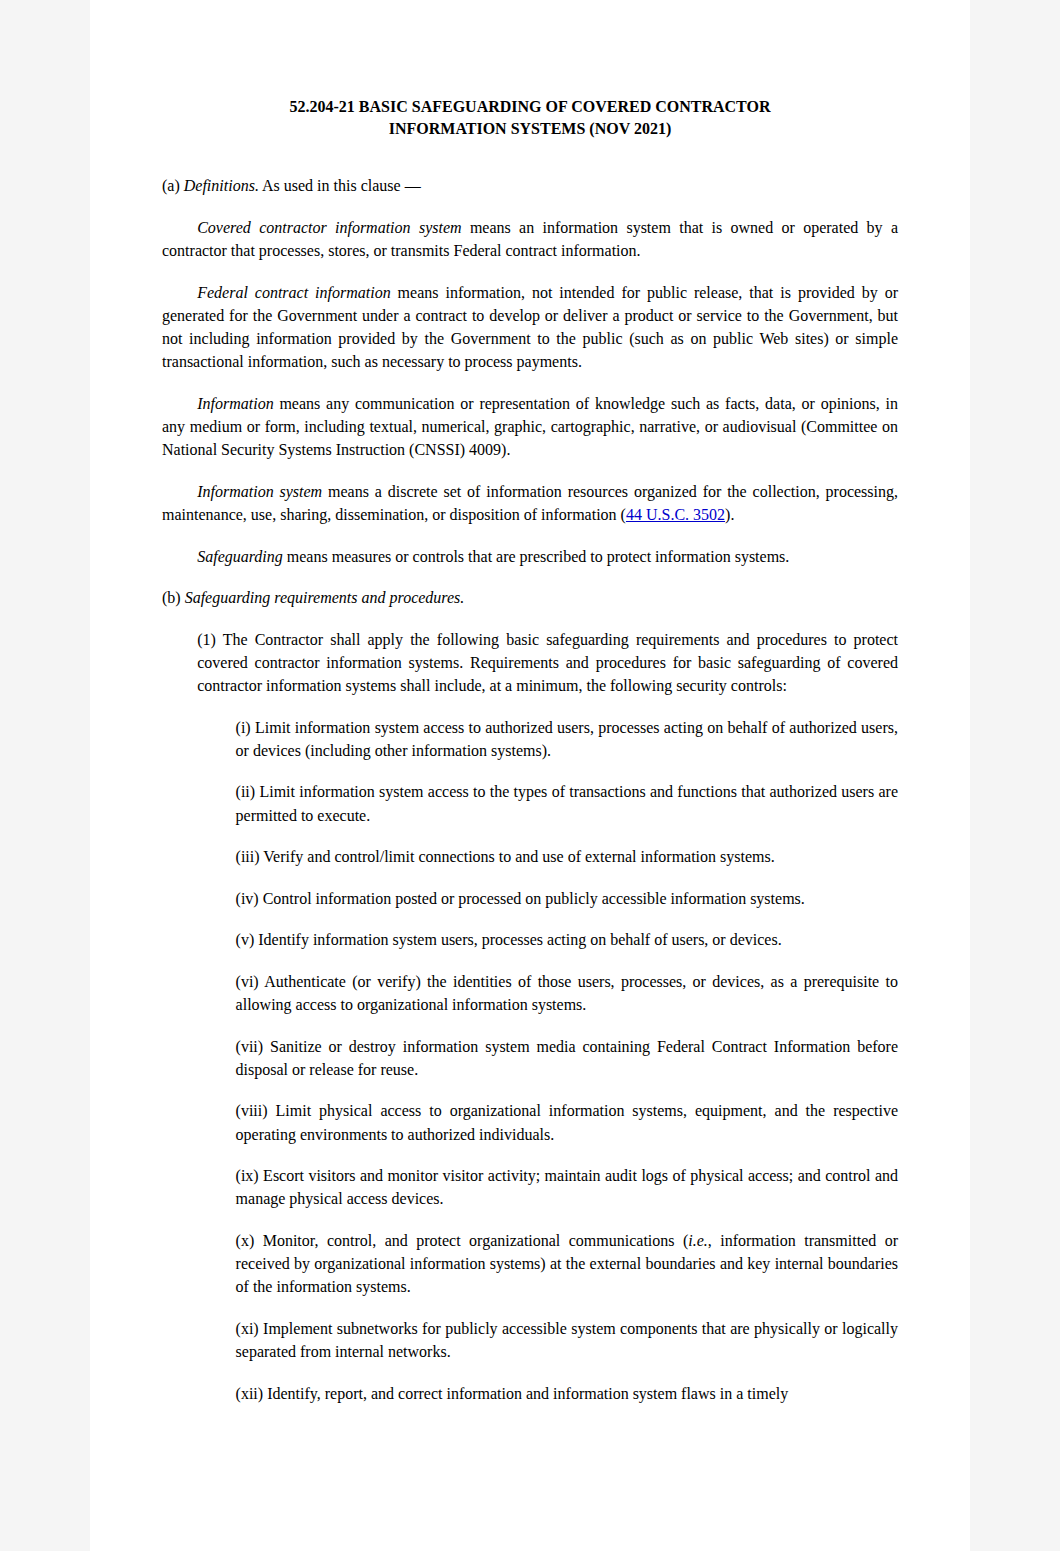52.204-21 BASIC SAFEGUARDING OF COVERED CONTRACTOR INFORMATION SYSTEMS (NOV 2021)
(a) Definitions. As used in this clause —
Covered contractor information system means an information system that is owned or operated by a contractor that processes, stores, or transmits Federal contract information.
Federal contract information means information, not intended for public release, that is provided by or generated for the Government under a contract to develop or deliver a product or service to the Government, but not including information provided by the Government to the public (such as on public Web sites) or simple transactional information, such as necessary to process payments.
Information means any communication or representation of knowledge such as facts, data, or opinions, in any medium or form, including textual, numerical, graphic, cartographic, narrative, or audiovisual (Committee on National Security Systems Instruction (CNSSI) 4009).
Information system means a discrete set of information resources organized for the collection, processing, maintenance, use, sharing, dissemination, or disposition of information (44 U.S.C. 3502).
Safeguarding means measures or controls that are prescribed to protect information systems.
(b) Safeguarding requirements and procedures.
(1) The Contractor shall apply the following basic safeguarding requirements and procedures to protect covered contractor information systems. Requirements and procedures for basic safeguarding of covered contractor information systems shall include, at a minimum, the following security controls:
(i) Limit information system access to authorized users, processes acting on behalf of authorized users, or devices (including other information systems).
(ii) Limit information system access to the types of transactions and functions that authorized users are permitted to execute.
(iii) Verify and control/limit connections to and use of external information systems.
(iv) Control information posted or processed on publicly accessible information systems.
(v) Identify information system users, processes acting on behalf of users, or devices.
(vi) Authenticate (or verify) the identities of those users, processes, or devices, as a prerequisite to allowing access to organizational information systems.
(vii) Sanitize or destroy information system media containing Federal Contract Information before disposal or release for reuse.
(viii) Limit physical access to organizational information systems, equipment, and the respective operating environments to authorized individuals.
(ix) Escort visitors and monitor visitor activity; maintain audit logs of physical access; and control and manage physical access devices.
(x) Monitor, control, and protect organizational communications (i.e., information transmitted or received by organizational information systems) at the external boundaries and key internal boundaries of the information systems.
(xi) Implement subnetworks for publicly accessible system components that are physically or logically separated from internal networks.
(xii) Identify, report, and correct information and information system flaws in a timely